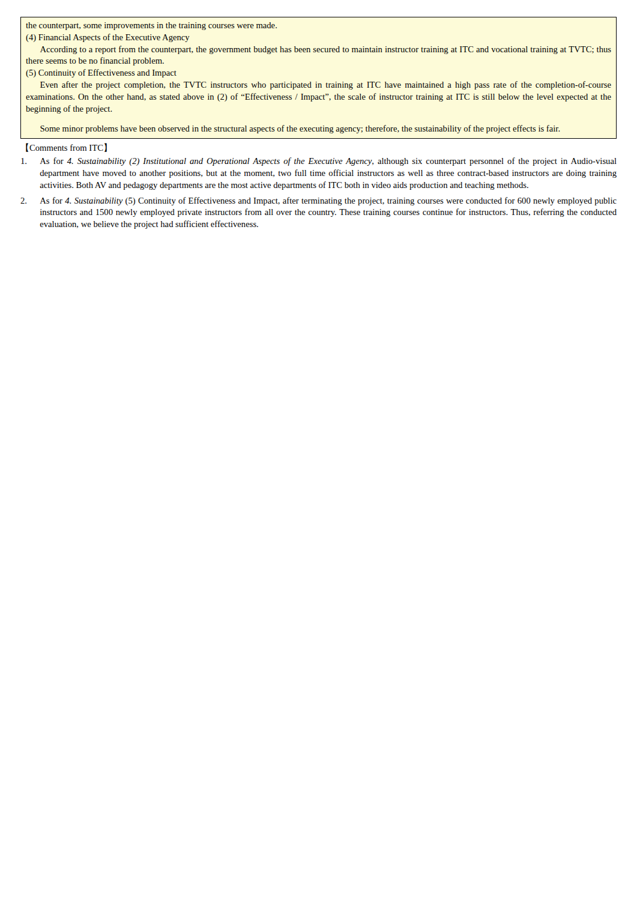the counterpart, some improvements in the training courses were made.
(4) Financial Aspects of the Executive Agency
According to a report from the counterpart, the government budget has been secured to maintain instructor training at ITC and vocational training at TVTC; thus there seems to be no financial problem.
(5) Continuity of Effectiveness and Impact
Even after the project completion, the TVTC instructors who participated in training at ITC have maintained a high pass rate of the completion-of-course examinations. On the other hand, as stated above in (2) of “Effectiveness / Impact”, the scale of instructor training at ITC is still below the level expected at the beginning of the project.
Some minor problems have been observed in the structural aspects of the executing agency; therefore, the sustainability of the project effects is fair.
【Comments from ITC】
As for 4. Sustainability (2) Institutional and Operational Aspects of the Executive Agency, although six counterpart personnel of the project in Audio-visual department have moved to another positions, but at the moment, two full time official instructors as well as three contract-based instructors are doing training activities. Both AV and pedagogy departments are the most active departments of ITC both in video aids production and teaching methods.
As for 4. Sustainability (5) Continuity of Effectiveness and Impact, after terminating the project, training courses were conducted for 600 newly employed public instructors and 1500 newly employed private instructors from all over the country. These training courses continue for instructors. Thus, referring the conducted evaluation, we believe the project had sufficient effectiveness.